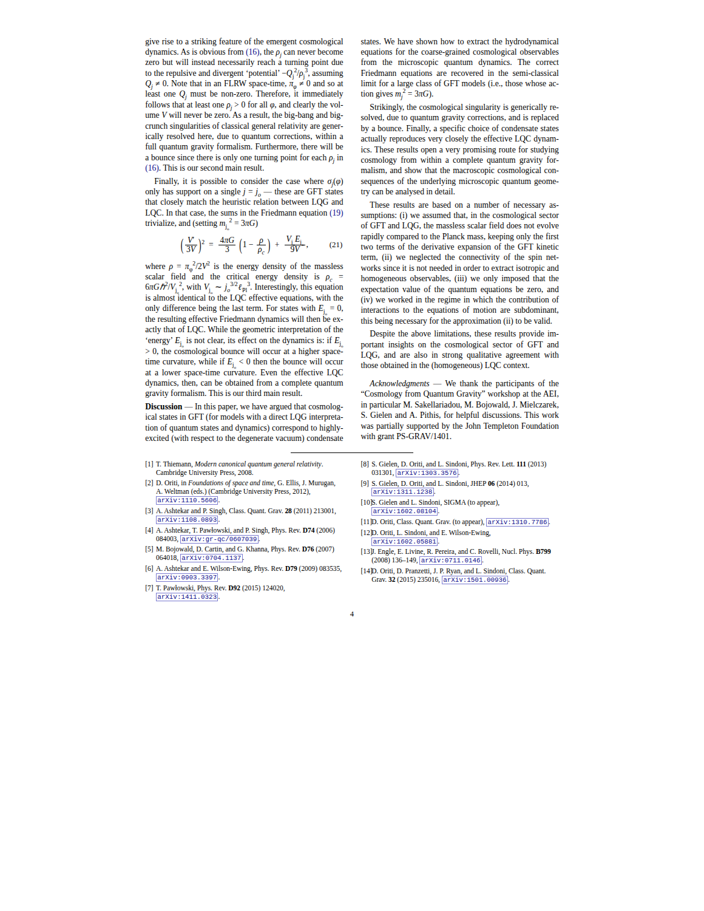give rise to a striking feature of the emergent cosmological dynamics. As is obvious from (16), the ρj can never become zero but will instead necessarily reach a turning point due to the repulsive and divergent ‘potential’ −Qj2/ρj3, assuming Qj ≠ 0. Note that in an FLRW space-time, πφ ≠ 0 and so at least one Qj must be non-zero. Therefore, it immediately follows that at least one ρj > 0 for all φ, and clearly the volume V will never be zero. As a result, the big-bang and big-crunch singularities of classical general relativity are generically resolved here, due to quantum corrections, within a full quantum gravity formalism. Furthermore, there will be a bounce since there is only one turning point for each ρj in (16). This is our second main result.
Finally, it is possible to consider the case where σj(φ) only has support on a single j = jo — these are GFT states that closely match the heuristic relation between LQG and LQC. In that case, the sums in the Friedmann equation (19) trivialize, and (setting mjo2 = 3πG)
(V′3V)2 = 4πG 3 (1 − ρρc) + VjoEjo 9V, (21)
where ρ = πφ2/2V2 is the energy density of the massless scalar field and the critical energy density is ρc = 6πGℏ2/Vjo2, with Vjo ∼ jo3/2ℓPl3. Interestingly, this equation is almost identical to the LQC effective equations, with the only difference being the last term. For states with Ejo = 0, the resulting effective Friedmann dynamics will then be exactly that of LQC. While the geometric interpretation of the ‘energy’ Ejo is not clear, its effect on the dynamics is: if Ejo > 0, the cosmological bounce will occur at a higher space-time curvature, while if Ejo < 0 then the bounce will occur at a lower space-time curvature. Even the effective LQC dynamics, then, can be obtained from a complete quantum gravity formalism. This is our third main result.
Discussion — In this paper, we have argued that cosmological states in GFT (for models with a direct LQG interpretation of quantum states and dynamics) correspond to highly-excited (with respect to the degenerate vacuum) condensate states. We have shown how to extract the hydrodynamical equations for the coarse-grained cosmological observables from the microscopic quantum dynamics. The correct Friedmann equations are recovered in the semi-classical limit for a large class of GFT models (i.e., those whose action gives mj2 = 3πG).
Strikingly, the cosmological singularity is generically resolved, due to quantum gravity corrections, and is replaced by a bounce. Finally, a specific choice of condensate states actually reproduces very closely the effective LQC dynamics. These results open a very promising route for studying cosmology from within a complete quantum gravity formalism, and show that the macroscopic cosmological consequences of the underlying microscopic quantum geometry can be analysed in detail.
These results are based on a number of necessary assumptions: (i) we assumed that, in the cosmological sector of GFT and LQG, the massless scalar field does not evolve rapidly compared to the Planck mass, keeping only the first two terms of the derivative expansion of the GFT kinetic term, (ii) we neglected the connectivity of the spin networks since it is not needed in order to extract isotropic and homogeneous observables, (iii) we only imposed that the expectation value of the quantum equations be zero, and (iv) we worked in the regime in which the contribution of interactions to the equations of motion are subdominant, this being necessary for the approximation (ii) to be valid.
Despite the above limitations, these results provide important insights on the cosmological sector of GFT and LQG, and are also in strong qualitative agreement with those obtained in the (homogeneous) LQC context.
Acknowledgments — We thank the participants of the “Cosmology from Quantum Gravity” workshop at the AEI, in particular M. Sakellariadou, M. Bojowald, J. Mielczarek, S. Gielen and A. Pithis, for helpful discussions. This work was partially supported by the John Templeton Foundation with grant PS-GRAV/1401.
T. Thiemann, Modern canonical quantum general relativity. Cambridge University Press, 2008.
D. Oriti, in Foundations of space and time, G. Ellis, J. Murugan, A. Weltman (eds.) (Cambridge University Press, 2012), arXiv:1110.5606.
A. Ashtekar and P. Singh, Class. Quant. Grav. 28 (2011) 213001, arXiv:1108.0893.
A. Ashtekar, T. Pawłowski, and P. Singh, Phys. Rev. D74 (2006) 084003, arXiv:gr-qc/0607039.
M. Bojowald, D. Cartin, and G. Khanna, Phys. Rev. D76 (2007) 064018, arXiv:0704.1137.
A. Ashtekar and E. Wilson-Ewing, Phys. Rev. D79 (2009) 083535, arXiv:0903.3397.
T. Pawłowski, Phys. Rev. D92 (2015) 124020, arXiv:1411.0323.
S. Gielen, D. Oriti, and L. Sindoni, Phys. Rev. Lett. 111 (2013) 031301, arXiv:1303.3576.
S. Gielen, D. Oriti, and L. Sindoni, JHEP 06 (2014) 013, arXiv:1311.1238.
S. Gielen and L. Sindoni, SIGMA (to appear), arXiv:1602.08104.
D. Oriti, Class. Quant. Grav. (to appear), arXiv:1310.7786.
D. Oriti, L. Sindoni, and E. Wilson-Ewing, arXiv:1602.05881.
J. Engle, E. Livine, R. Pereira, and C. Rovelli, Nucl. Phys. B799 (2008) 136–149, arXiv:0711.0146.
D. Oriti, D. Pranzetti, J. P. Ryan, and L. Sindoni, Class. Quant. Grav. 32 (2015) 235016, arXiv:1501.00936.
4